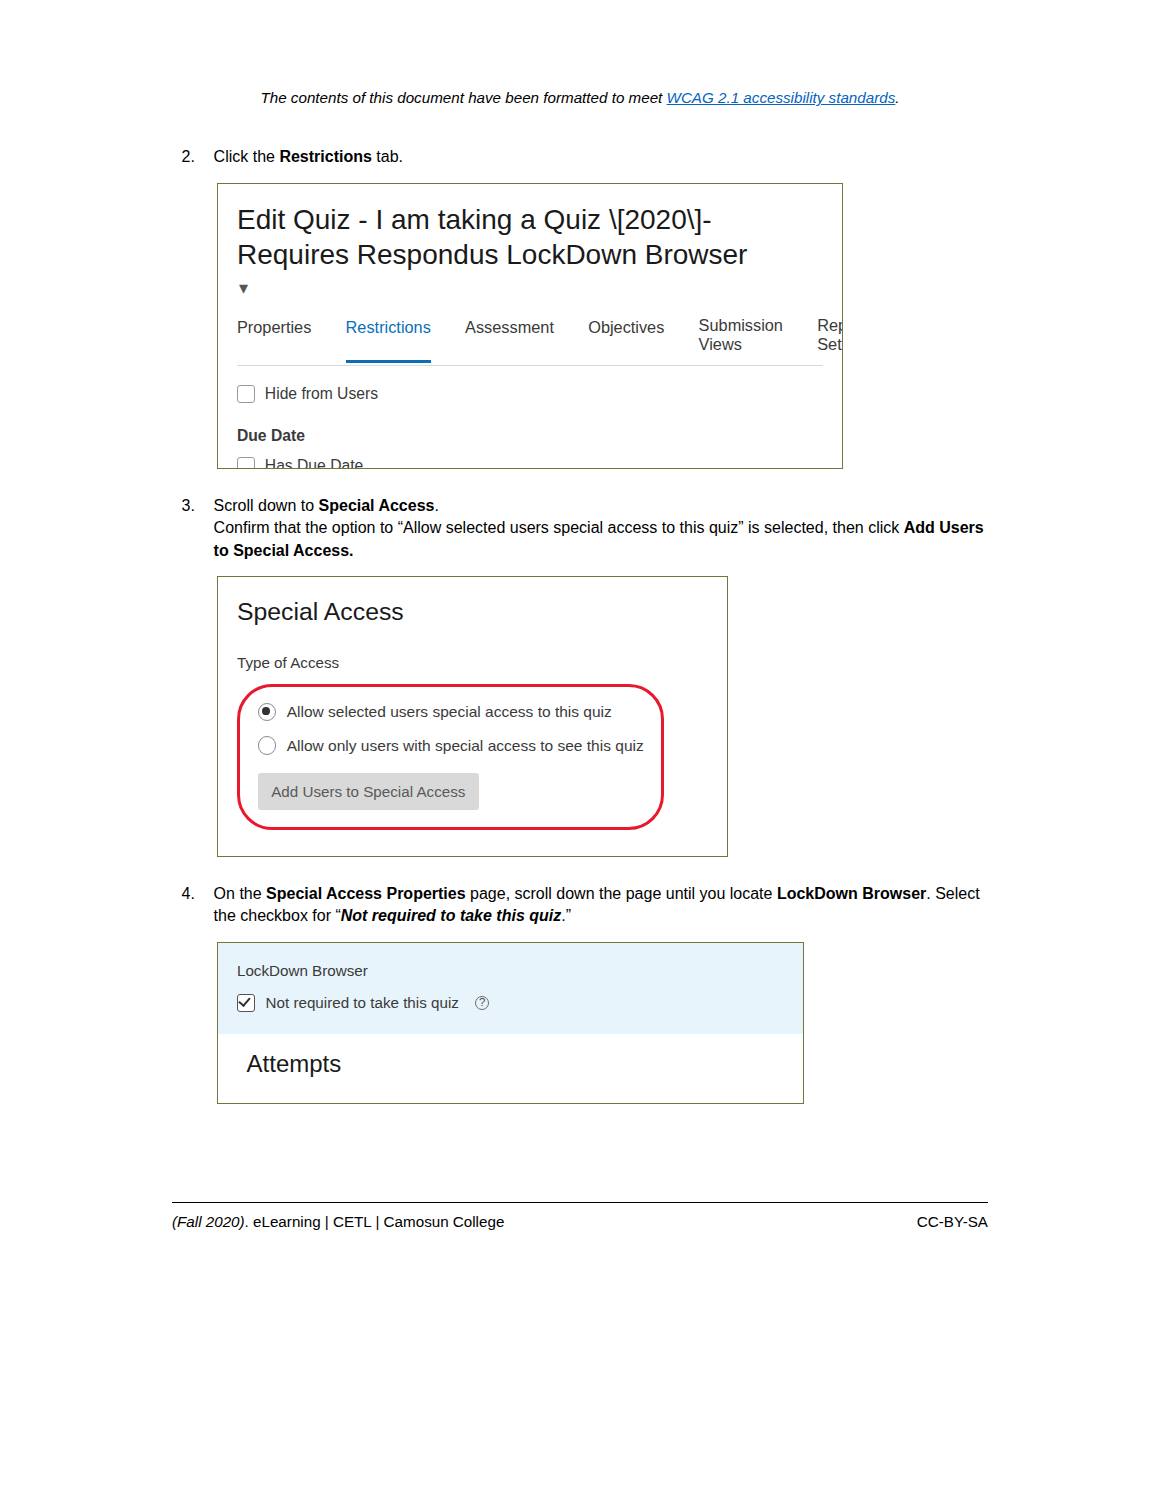The contents of this document have been formatted to meet WCAG 2.1 accessibility standards.
Click the Restrictions tab.
Edit Quiz - I am taking a Quiz \[2020\]- Requires Respondus LockDown Browser
▾
Properties
Restrictions
Assessment
Objectives
Submission
Views
Reports
Setup
Hide from Users
Due Date
Has Due Date
Scroll down to Special Access.
Confirm that the option to “Allow selected users special access to this quiz” is selected, then click Add Users to Special Access.
Special Access
Type of Access
Allow selected users special access to this quiz
Allow only users with special access to see this quiz
Add Users to Special Access
On the Special Access Properties page, scroll down the page until you locate LockDown Browser. Select the checkbox for “Not required to take this quiz.”
LockDown Browser
Not required to take this quiz ?
Attempts
(Fall 2020). eLearning | CETL | Camosun College
CC-BY-SA